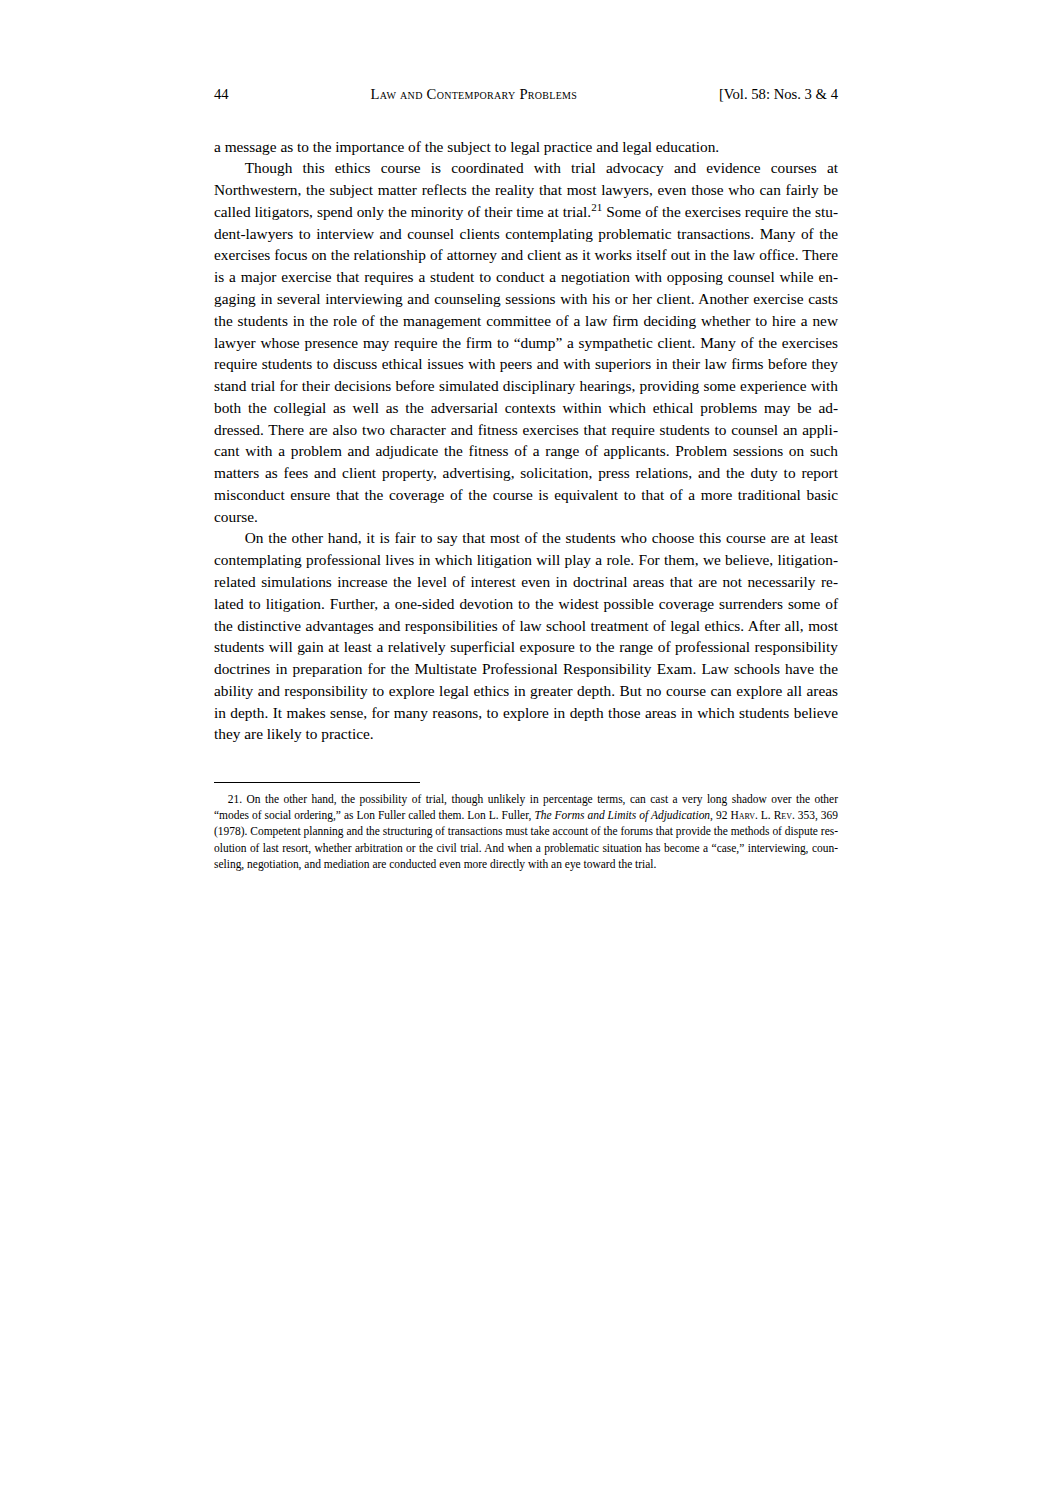44 Law and Contemporary Problems [Vol. 58: Nos. 3 & 4
a message as to the importance of the subject to legal practice and legal education.
Though this ethics course is coordinated with trial advocacy and evidence courses at Northwestern, the subject matter reflects the reality that most lawyers, even those who can fairly be called litigators, spend only the minority of their time at trial.21 Some of the exercises require the student-lawyers to interview and counsel clients contemplating problematic transactions. Many of the exercises focus on the relationship of attorney and client as it works itself out in the law office. There is a major exercise that requires a student to conduct a negotiation with opposing counsel while engaging in several interviewing and counseling sessions with his or her client. Another exercise casts the students in the role of the management committee of a law firm deciding whether to hire a new lawyer whose presence may require the firm to “dump” a sympathetic client. Many of the exercises require students to discuss ethical issues with peers and with superiors in their law firms before they stand trial for their decisions before simulated disciplinary hearings, providing some experience with both the collegial as well as the adversarial contexts within which ethical problems may be addressed. There are also two character and fitness exercises that require students to counsel an applicant with a problem and adjudicate the fitness of a range of applicants. Problem sessions on such matters as fees and client property, advertising, solicitation, press relations, and the duty to report misconduct ensure that the coverage of the course is equivalent to that of a more traditional basic course.
On the other hand, it is fair to say that most of the students who choose this course are at least contemplating professional lives in which litigation will play a role. For them, we believe, litigation-related simulations increase the level of interest even in doctrinal areas that are not necessarily related to litigation. Further, a one-sided devotion to the widest possible coverage surrenders some of the distinctive advantages and responsibilities of law school treatment of legal ethics. After all, most students will gain at least a relatively superficial exposure to the range of professional responsibility doctrines in preparation for the Multistate Professional Responsibility Exam. Law schools have the ability and responsibility to explore legal ethics in greater depth. But no course can explore all areas in depth. It makes sense, for many reasons, to explore in depth those areas in which students believe they are likely to practice.
21. On the other hand, the possibility of trial, though unlikely in percentage terms, can cast a very long shadow over the other “modes of social ordering,” as Lon Fuller called them. Lon L. Fuller, The Forms and Limits of Adjudication, 92 Harv. L. Rev. 353, 369 (1978). Competent planning and the structuring of transactions must take account of the forums that provide the methods of dispute resolution of last resort, whether arbitration or the civil trial. And when a problematic situation has become a “case,” interviewing, counseling, negotiation, and mediation are conducted even more directly with an eye toward the trial.